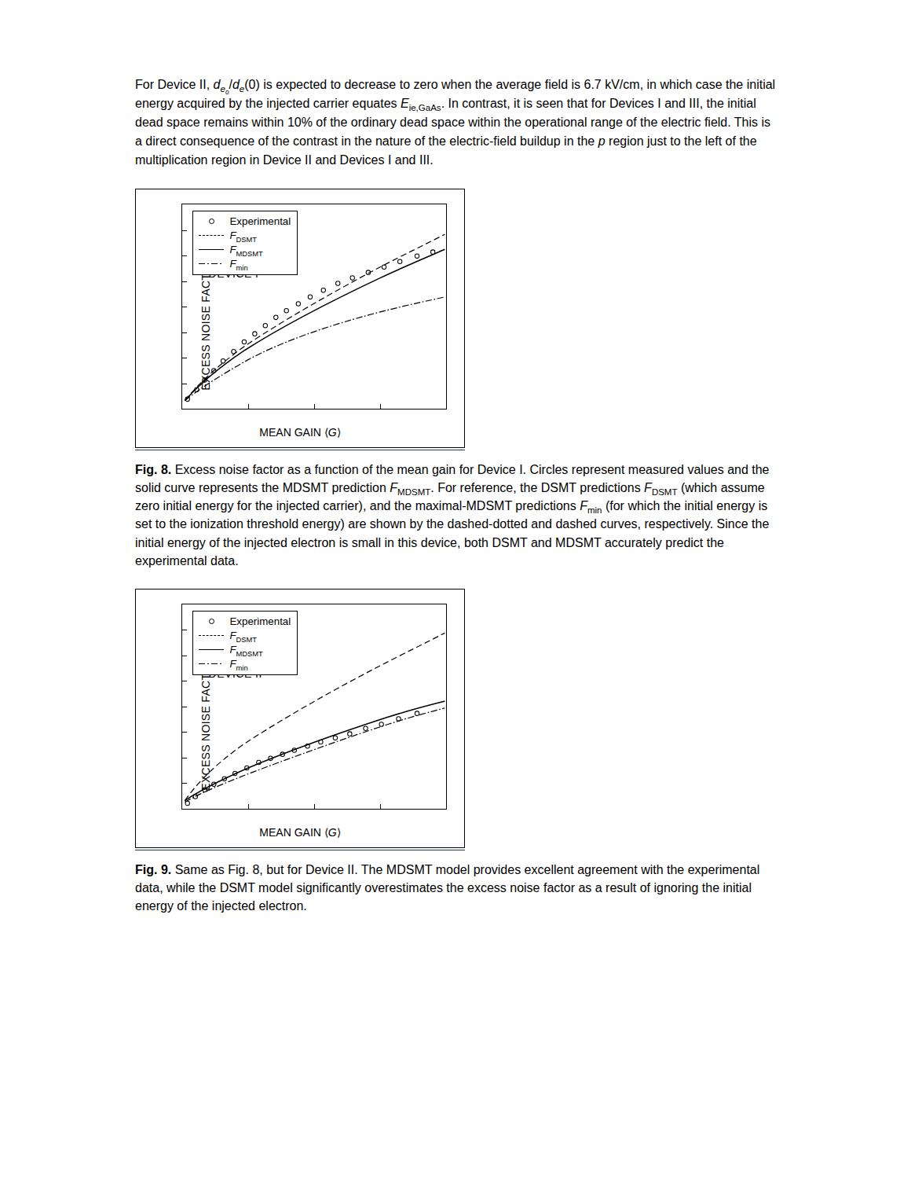For Device II, deo/de(0) is expected to decrease to zero when the average field is 6.7 kV/cm, in which case the initial energy acquired by the injected carrier equates Eie,GaAs. In contrast, it is seen that for Devices I and III, the initial dead space remains within 10% of the ordinary dead space within the operational range of the electric field. This is a direct consequence of the contrast in the nature of the electric-field buildup in the p region just to the left of the multiplication region in Device II and Devices I and III.
EXCESS NOISE FACTOR F
0
1
2
3
4
5
6
7
8
0
5
10
15
20
DEVICE I
Experimental
FDSMT
FMDSMT
Fmin
MEAN GAIN ⟨G⟩
Fig. 8. Excess noise factor as a function of the mean gain for Device I. Circles represent measured values and the solid curve represents the MDSMT prediction FMDSMT. For reference, the DSMT predictions FDSMT (which assume zero initial energy for the injected carrier), and the maximal-MDSMT predictions Fmin (for which the initial energy is set to the ionization threshold energy) are shown by the dashed-dotted and dashed curves, respectively. Since the initial energy of the injected electron is small in this device, both DSMT and MDSMT accurately predict the experimental data.
EXCESS NOISE FACTOR F
0
1
2
3
4
5
6
7
8
0
5
10
15
20
DEVICE II
Experimental
FDSMT
FMDSMT
Fmin
MEAN GAIN ⟨G⟩
Fig. 9. Same as Fig. 8, but for Device II. The MDSMT model provides excellent agreement with the experimental data, while the DSMT model significantly overestimates the excess noise factor as a result of ignoring the initial energy of the injected electron.